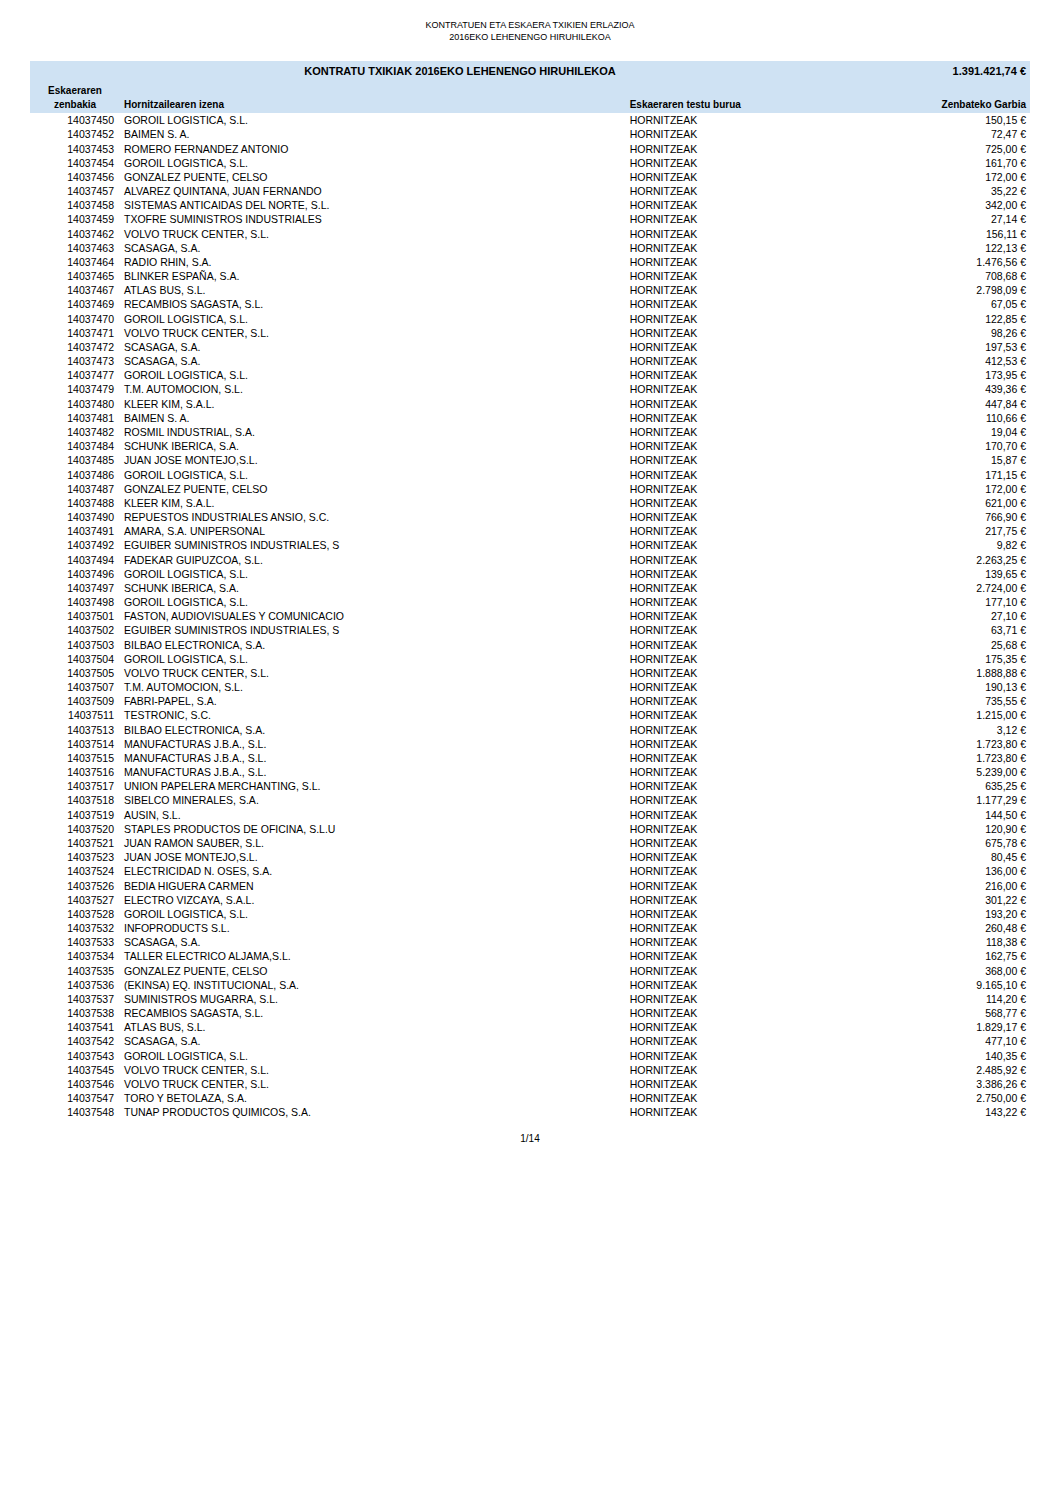KONTRATUEN ETA ESKAERA TXIKIEN ERLAZIOA
2016EKO LEHENENGO HIRUHILEKOA
| KONTRATU TXIKIAK 2016EKO LEHENENGO HIRUHILEKOA | 1.391.421,74 € |
| Eskaeraren zenbakia | Hornitzailearen izena | Eskaeraren testu burua | Zenbateko Garbia |
| 14037450 | GOROIL LOGISTICA, S.L. | HORNITZEAK | 150,15 € |
| 14037452 | BAIMEN S. A. | HORNITZEAK | 72,47 € |
| 14037453 | ROMERO FERNANDEZ ANTONIO | HORNITZEAK | 725,00 € |
| 14037454 | GOROIL LOGISTICA, S.L. | HORNITZEAK | 161,70 € |
| 14037456 | GONZALEZ PUENTE, CELSO | HORNITZEAK | 172,00 € |
| 14037457 | ALVAREZ QUINTANA, JUAN FERNANDO | HORNITZEAK | 35,22 € |
| 14037458 | SISTEMAS ANTICAIDAS DEL NORTE, S.L. | HORNITZEAK | 342,00 € |
| 14037459 | TXOFRE SUMINISTROS INDUSTRIALES | HORNITZEAK | 27,14 € |
| 14037462 | VOLVO TRUCK CENTER, S.L. | HORNITZEAK | 156,11 € |
| 14037463 | SCASAGA, S.A. | HORNITZEAK | 122,13 € |
| 14037464 | RADIO RHIN, S.A. | HORNITZEAK | 1.476,56 € |
| 14037465 | BLINKER ESPAÑA, S.A. | HORNITZEAK | 708,68 € |
| 14037467 | ATLAS BUS, S.L. | HORNITZEAK | 2.798,09 € |
| 14037469 | RECAMBIOS SAGASTA, S.L. | HORNITZEAK | 67,05 € |
| 14037470 | GOROIL LOGISTICA, S.L. | HORNITZEAK | 122,85 € |
| 14037471 | VOLVO TRUCK CENTER, S.L. | HORNITZEAK | 98,26 € |
| 14037472 | SCASAGA, S.A. | HORNITZEAK | 197,53 € |
| 14037473 | SCASAGA, S.A. | HORNITZEAK | 412,53 € |
| 14037477 | GOROIL LOGISTICA, S.L. | HORNITZEAK | 173,95 € |
| 14037479 | T.M. AUTOMOCION, S.L. | HORNITZEAK | 439,36 € |
| 14037480 | KLEER KIM, S.A.L. | HORNITZEAK | 447,84 € |
| 14037481 | BAIMEN S. A. | HORNITZEAK | 110,66 € |
| 14037482 | ROSMIL INDUSTRIAL, S.A. | HORNITZEAK | 19,04 € |
| 14037484 | SCHUNK IBERICA, S.A. | HORNITZEAK | 170,70 € |
| 14037485 | JUAN JOSE MONTEJO,S.L. | HORNITZEAK | 15,87 € |
| 14037486 | GOROIL LOGISTICA, S.L. | HORNITZEAK | 171,15 € |
| 14037487 | GONZALEZ PUENTE, CELSO | HORNITZEAK | 172,00 € |
| 14037488 | KLEER KIM, S.A.L. | HORNITZEAK | 621,00 € |
| 14037490 | REPUESTOS INDUSTRIALES ANSIO, S.C. | HORNITZEAK | 766,90 € |
| 14037491 | AMARA, S.A. UNIPERSONAL | HORNITZEAK | 217,75 € |
| 14037492 | EGUIBER SUMINISTROS INDUSTRIALES, S | HORNITZEAK | 9,82 € |
| 14037494 | FADEKAR GUIPUZCOA, S.L. | HORNITZEAK | 2.263,25 € |
| 14037496 | GOROIL LOGISTICA, S.L. | HORNITZEAK | 139,65 € |
| 14037497 | SCHUNK IBERICA, S.A. | HORNITZEAK | 2.724,00 € |
| 14037498 | GOROIL LOGISTICA, S.L. | HORNITZEAK | 177,10 € |
| 14037501 | FASTON, AUDIOVISUALES Y COMUNICACIO | HORNITZEAK | 27,10 € |
| 14037502 | EGUIBER SUMINISTROS INDUSTRIALES, S | HORNITZEAK | 63,71 € |
| 14037503 | BILBAO ELECTRONICA, S.A. | HORNITZEAK | 25,68 € |
| 14037504 | GOROIL LOGISTICA, S.L. | HORNITZEAK | 175,35 € |
| 14037505 | VOLVO TRUCK CENTER, S.L. | HORNITZEAK | 1.888,88 € |
| 14037507 | T.M. AUTOMOCION, S.L. | HORNITZEAK | 190,13 € |
| 14037509 | FABRI-PAPEL, S.A. | HORNITZEAK | 735,55 € |
| 14037511 | TESTRONIC, S.C. | HORNITZEAK | 1.215,00 € |
| 14037513 | BILBAO ELECTRONICA, S.A. | HORNITZEAK | 3,12 € |
| 14037514 | MANUFACTURAS J.B.A., S.L. | HORNITZEAK | 1.723,80 € |
| 14037515 | MANUFACTURAS J.B.A., S.L. | HORNITZEAK | 1.723,80 € |
| 14037516 | MANUFACTURAS J.B.A., S.L. | HORNITZEAK | 5.239,00 € |
| 14037517 | UNION PAPELERA MERCHANTING, S.L. | HORNITZEAK | 635,25 € |
| 14037518 | SIBELCO MINERALES, S.A. | HORNITZEAK | 1.177,29 € |
| 14037519 | AUSIN, S.L. | HORNITZEAK | 144,50 € |
| 14037520 | STAPLES PRODUCTOS DE OFICINA, S.L.U | HORNITZEAK | 120,90 € |
| 14037521 | JUAN RAMON SAUBER, S.L. | HORNITZEAK | 675,78 € |
| 14037523 | JUAN JOSE MONTEJO,S.L. | HORNITZEAK | 80,45 € |
| 14037524 | ELECTRICIDAD N. OSES, S.A. | HORNITZEAK | 136,00 € |
| 14037526 | BEDIA HIGUERA CARMEN | HORNITZEAK | 216,00 € |
| 14037527 | ELECTRO VIZCAYA, S.A.L. | HORNITZEAK | 301,22 € |
| 14037528 | GOROIL LOGISTICA, S.L. | HORNITZEAK | 193,20 € |
| 14037532 | INFOPRODUCTS S.L. | HORNITZEAK | 260,48 € |
| 14037533 | SCASAGA, S.A. | HORNITZEAK | 118,38 € |
| 14037534 | TALLER ELECTRICO ALJAMA,S.L. | HORNITZEAK | 162,75 € |
| 14037535 | GONZALEZ PUENTE, CELSO | HORNITZEAK | 368,00 € |
| 14037536 | (EKINSA) EQ. INSTITUCIONAL, S.A. | HORNITZEAK | 9.165,10 € |
| 14037537 | SUMINISTROS MUGARRA, S.L. | HORNITZEAK | 114,20 € |
| 14037538 | RECAMBIOS SAGASTA, S.L. | HORNITZEAK | 568,77 € |
| 14037541 | ATLAS BUS, S.L. | HORNITZEAK | 1.829,17 € |
| 14037542 | SCASAGA, S.A. | HORNITZEAK | 477,10 € |
| 14037543 | GOROIL LOGISTICA, S.L. | HORNITZEAK | 140,35 € |
| 14037545 | VOLVO TRUCK CENTER, S.L. | HORNITZEAK | 2.485,92 € |
| 14037546 | VOLVO TRUCK CENTER, S.L. | HORNITZEAK | 3.386,26 € |
| 14037547 | TORO Y BETOLAZA, S.A. | HORNITZEAK | 2.750,00 € |
| 14037548 | TUNAP PRODUCTOS QUIMICOS, S.A. | HORNITZEAK | 143,22 € |
1/14